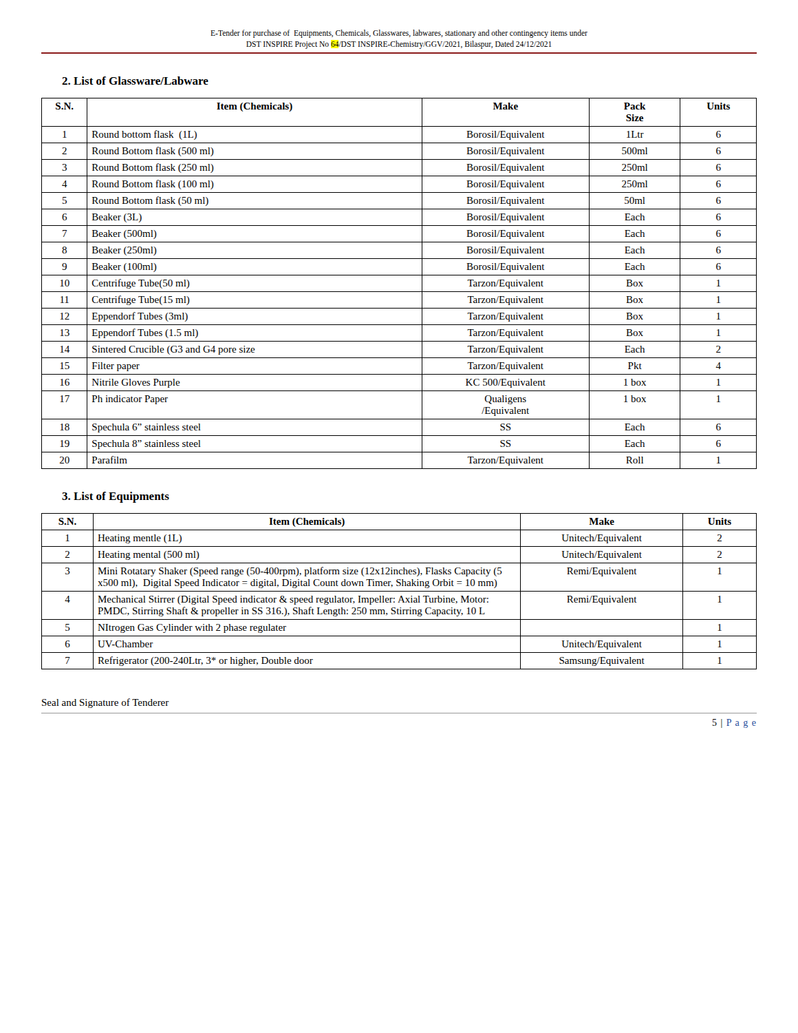E-Tender for purchase of Equipments, Chemicals, Glasswares, labwares, stationary and other contingency items under
DST INSPIRE Project No 64/DST INSPIRE-Chemistry/GGV/2021, Bilaspur, Dated 24/12/2021
2. List of Glassware/Labware
| S.N. | Item (Chemicals) | Make | Pack Size | Units |
| --- | --- | --- | --- | --- |
| 1 | Round bottom flask (1L) | Borosil/Equivalent | 1Ltr | 6 |
| 2 | Round Bottom flask (500 ml) | Borosil/Equivalent | 500ml | 6 |
| 3 | Round Bottom flask (250 ml) | Borosil/Equivalent | 250ml | 6 |
| 4 | Round Bottom flask (100 ml) | Borosil/Equivalent | 250ml | 6 |
| 5 | Round Bottom flask (50 ml) | Borosil/Equivalent | 50ml | 6 |
| 6 | Beaker (3L) | Borosil/Equivalent | Each | 6 |
| 7 | Beaker (500ml) | Borosil/Equivalent | Each | 6 |
| 8 | Beaker (250ml) | Borosil/Equivalent | Each | 6 |
| 9 | Beaker (100ml) | Borosil/Equivalent | Each | 6 |
| 10 | Centrifuge Tube(50 ml) | Tarzon/Equivalent | Box | 1 |
| 11 | Centrifuge Tube(15 ml) | Tarzon/Equivalent | Box | 1 |
| 12 | Eppendorf Tubes (3ml) | Tarzon/Equivalent | Box | 1 |
| 13 | Eppendorf Tubes (1.5 ml) | Tarzon/Equivalent | Box | 1 |
| 14 | Sintered Crucible (G3 and G4 pore size | Tarzon/Equivalent | Each | 2 |
| 15 | Filter paper | Tarzon/Equivalent | Pkt | 4 |
| 16 | Nitrile Gloves Purple | KC 500/Equivalent | 1 box | 1 |
| 17 | Ph indicator Paper | Qualigens /Equivalent | 1 box | 1 |
| 18 | Spechula 6” stainless steel | SS | Each | 6 |
| 19 | Spechula 8” stainless steel | SS | Each | 6 |
| 20 | Parafilm | Tarzon/Equivalent | Roll | 1 |
3. List of Equipments
| S.N. | Item (Chemicals) | Make | Units |
| --- | --- | --- | --- |
| 1 | Heating mentle (1L) | Unitech/Equivalent | 2 |
| 2 | Heating mental (500 ml) | Unitech/Equivalent | 2 |
| 3 | Mini Rotatary Shaker (Speed range (50-400rpm), platform size (12x12inches), Flasks Capacity (5 x500 ml), Digital Speed Indicator = digital, Digital Count down Timer, Shaking Orbit = 10 mm) | Remi/Equivalent | 1 |
| 4 | Mechanical Stirrer (Digital Speed indicator & speed regulator, Impeller: Axial Turbine, Motor: PMDC, Stirring Shaft & propeller in SS 316.), Shaft Length: 250 mm, Stirring Capacity, 10 L | Remi/Equivalent | 1 |
| 5 | NItrogen Gas Cylinder with 2 phase regulater | | 1 |
| 6 | UV-Chamber | Unitech/Equivalent | 1 |
| 7 | Refrigerator (200-240Ltr, 3* or higher, Double door | Samsung/Equivalent | 1 |
Seal and Signature of Tenderer
5 | P a g e